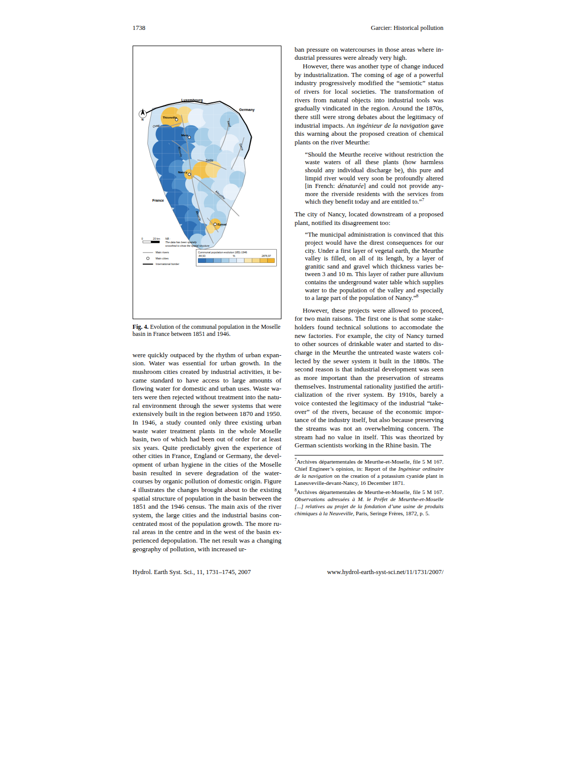1738
Garcier: Historical pollution
Luxembourg Germany France Thionville Metz Nancy Epinal Orne Moselle Nied Sarre Seille Meurthe Moselle N 0 20 km NB : The data has been spatially smoothed to show the spatial structure Communal population evolution 1851-1946 -84,93 % 2876,97 Main rivers Main cities International border
Fig. 4. Evolution of the communal population in the Moselle basin in France between 1851 and 1946.
were quickly outpaced by the rhythm of urban expansion. Water was essential for urban growth. In the mushroom cities created by industrial activities, it became standard to have access to large amounts of flowing water for domestic and urban uses. Waste waters were then rejected without treatment into the natural environment through the sewer systems that were extensively built in the region between 1870 and 1950. In 1946, a study counted only three existing urban waste water treatment plants in the whole Moselle basin, two of which had been out of order for at least six years. Quite predictably given the experience of other cities in France, England or Germany, the development of urban hygiene in the cities of the Moselle basin resulted in severe degradation of the watercourses by organic pollution of domestic origin. Figure 4 illustrates the changes brought about to the existing spatial structure of population in the basin between the 1851 and the 1946 census. The main axis of the river system, the large cities and the industrial basins concentrated most of the population growth. The more rural areas in the centre and in the west of the basin experienced depopulation. The net result was a changing geography of pollution, with increased ur-
ban pressure on watercourses in those areas where industrial pressures were already very high.
However, there was another type of change induced by industrialization. The coming of age of a powerful industry progressively modified the “semiotic” status of rivers for local societies. The transformation of rivers from natural objects into industrial tools was gradually vindicated in the region. Around the 1870s, there still were strong debates about the legitimacy of industrial impacts. An ingénieur de la navigation gave this warning about the proposed creation of chemical plants on the river Meurthe:
“Should the Meurthe receive without restriction the waste waters of all these plants (how harmless should any individual discharge be), this pure and limpid river would very soon be profoundly altered [in French: dénaturée] and could not provide anymore the riverside residents with the services from which they benefit today and are entitled to.”7
The city of Nancy, located downstream of a proposed plant, notified its disagreement too:
“The municipal administration is convinced that this project would have the direst consequences for our city. Under a first layer of vegetal earth, the Meurthe valley is filled, on all of its length, by a layer of granitic sand and gravel which thickness varies between 3 and 10 m. This layer of rather pure alluvium contains the underground water table which supplies water to the population of the valley and especially to a large part of the population of Nancy.”8
However, these projects were allowed to proceed, for two main raisons. The first one is that some stakeholders found technical solutions to accomodate the new factories. For example, the city of Nancy turned to other sources of drinkable water and started to discharge in the Meurthe the untreated waste waters collected by the sewer system it built in the 1880s. The second reason is that industrial development was seen as more important than the preservation of streams themselves. Instrumental rationality justified the artificialization of the river system. By 1910s, barely a voice contested the legitimacy of the industrial “take-over” of the rivers, because of the economic importance of the industry itself, but also because preserving the streams was not an overwhelming concern. The stream had no value in itself. This was theorized by German scientists working in the Rhine basin. The
7Archives départementales de Meurthe-et-Moselle, file 5 M 167. Chief Engineer’s opinion, in: Report of the Ingénieur ordinaire de la navigation on the creation of a potassium cyanide plant in Laneuveville-devant-Nancy, 16 December 1871.
8Archives départementales de Meurthe-et-Moselle, file 5 M 167. Observations adressées à M. le Préfet de Meurthe-et-Moselle [...] relatives au projet de la fondation d’une usine de produits chimiques à la Neuveville, Paris, Seringe Frères, 1872, p. 5.
Hydrol. Earth Syst. Sci., 11, 1731–1745, 2007
www.hydrol-earth-syst-sci.net/11/1731/2007/